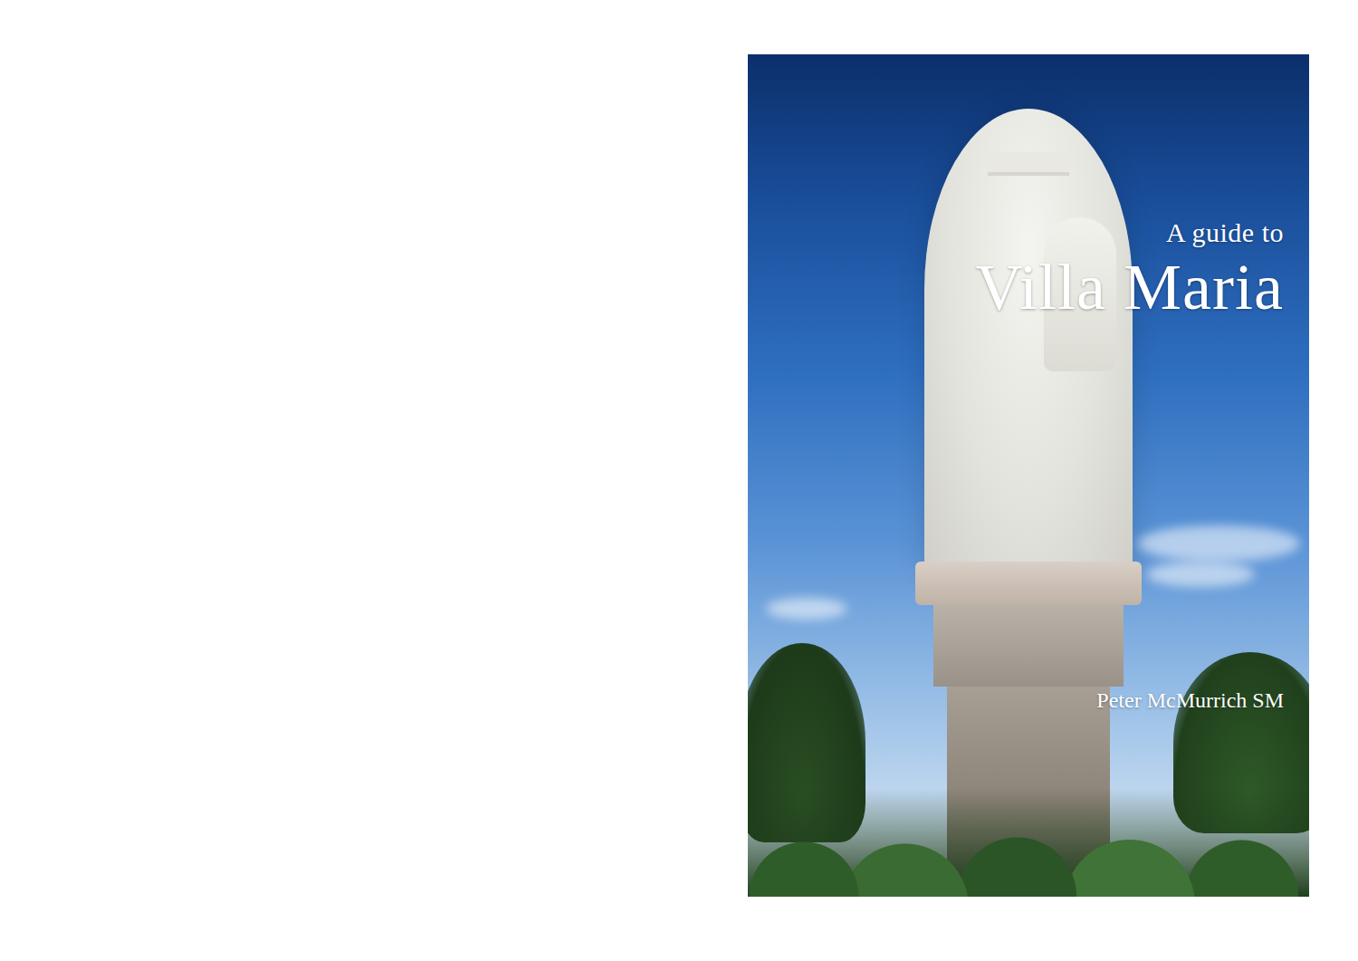A guide to
Villa Maria
Peter McMurrich SM